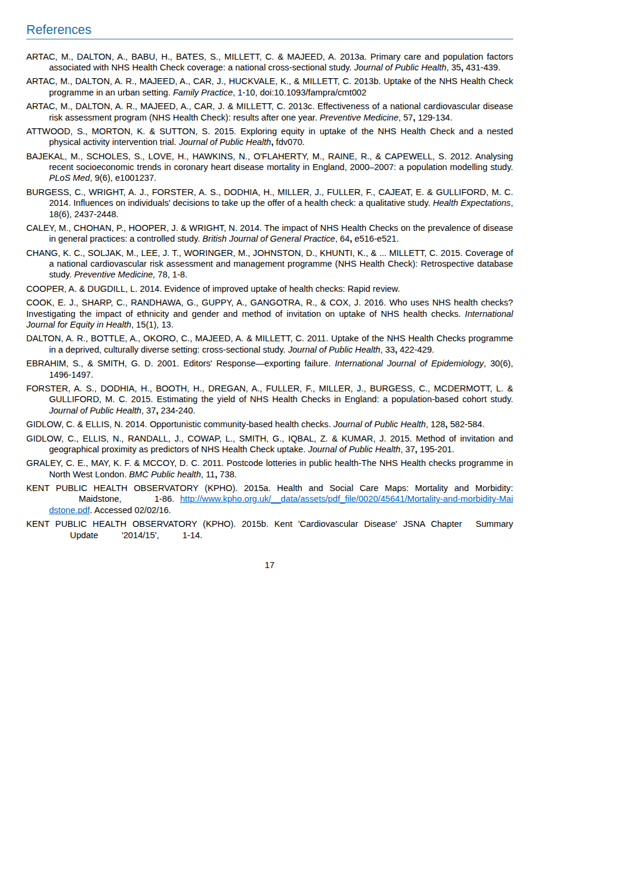References
ARTAC, M., DALTON, A., BABU, H., BATES, S., MILLETT, C. & MAJEED, A. 2013a. Primary care and population factors associated with NHS Health Check coverage: a national cross-sectional study. Journal of Public Health, 35, 431-439.
ARTAC, M., DALTON, A. R., MAJEED, A., CAR, J., HUCKVALE, K., & MILLETT, C. 2013b. Uptake of the NHS Health Check programme in an urban setting. Family Practice, 1-10, doi:10.1093/fampra/cmt002
ARTAC, M., DALTON, A. R., MAJEED, A., CAR, J. & MILLETT, C. 2013c. Effectiveness of a national cardiovascular disease risk assessment program (NHS Health Check): results after one year. Preventive Medicine, 57, 129-134.
ATTWOOD, S., MORTON, K. & SUTTON, S. 2015. Exploring equity in uptake of the NHS Health Check and a nested physical activity intervention trial. Journal of Public Health, fdv070.
BAJEKAL, M., SCHOLES, S., LOVE, H., HAWKINS, N., O'FLAHERTY, M., RAINE, R., & CAPEWELL, S. 2012. Analysing recent socioeconomic trends in coronary heart disease mortality in England, 2000–2007: a population modelling study. PLoS Med, 9(6), e1001237.
BURGESS, C., WRIGHT, A. J., FORSTER, A. S., DODHIA, H., MILLER, J., FULLER, F., CAJEAT, E. & GULLIFORD, M. C. 2014. Influences on individuals' decisions to take up the offer of a health check: a qualitative study. Health Expectations, 18(6), 2437-2448.
CALEY, M., CHOHAN, P., HOOPER, J. & WRIGHT, N. 2014. The impact of NHS Health Checks on the prevalence of disease in general practices: a controlled study. British Journal of General Practice, 64, e516-e521.
CHANG, K. C., SOLJAK, M., LEE, J. T., WORINGER, M., JOHNSTON, D., KHUNTI, K., & ... MILLETT, C. 2015. Coverage of a national cardiovascular risk assessment and management programme (NHS Health Check): Retrospective database study. Preventive Medicine, 78, 1-8.
COOPER, A. & DUGDILL, L. 2014. Evidence of improved uptake of health checks: Rapid review.
COOK, E. J., SHARP, C., RANDHAWA, G., GUPPY, A., GANGOTRA, R., & COX, J. 2016. Who uses NHS health checks? Investigating the impact of ethnicity and gender and method of invitation on uptake of NHS health checks. International Journal for Equity in Health, 15(1), 13.
DALTON, A. R., BOTTLE, A., OKORO, C., MAJEED, A. & MILLETT, C. 2011. Uptake of the NHS Health Checks programme in a deprived, culturally diverse setting: cross-sectional study. Journal of Public Health, 33, 422-429.
EBRAHIM, S., & SMITH, G. D. 2001. Editors' Response—exporting failure. International Journal of Epidemiology, 30(6), 1496-1497.
FORSTER, A. S., DODHIA, H., BOOTH, H., DREGAN, A., FULLER, F., MILLER, J., BURGESS, C., MCDERMOTT, L. & GULLIFORD, M. C. 2015. Estimating the yield of NHS Health Checks in England: a population-based cohort study. Journal of Public Health, 37, 234-240.
GIDLOW, C. & ELLIS, N. 2014. Opportunistic community-based health checks. Journal of Public Health, 128, 582-584.
GIDLOW, C., ELLIS, N., RANDALL, J., COWAP, L., SMITH, G., IQBAL, Z. & KUMAR, J. 2015. Method of invitation and geographical proximity as predictors of NHS Health Check uptake. Journal of Public Health, 37, 195-201.
GRALEY, C. E., MAY, K. F. & MCCOY, D. C. 2011. Postcode lotteries in public health-The NHS Health checks programme in North West London. BMC Public health, 11, 738.
KENT PUBLIC HEALTH OBSERVATORY (KPHO). 2015a. Health and Social Care Maps: Mortality and Morbidity: Maidstone, 1-86. http://www.kpho.org.uk/__data/assets/pdf_file/0020/45641/Mortality-and-morbidity-Maidstone.pdf. Accessed 02/02/16.
KENT PUBLIC HEALTH OBSERVATORY (KPHO). 2015b. Kent 'Cardiovascular Disease' JSNA Chapter Summary Update '2014/15', 1-14.
17